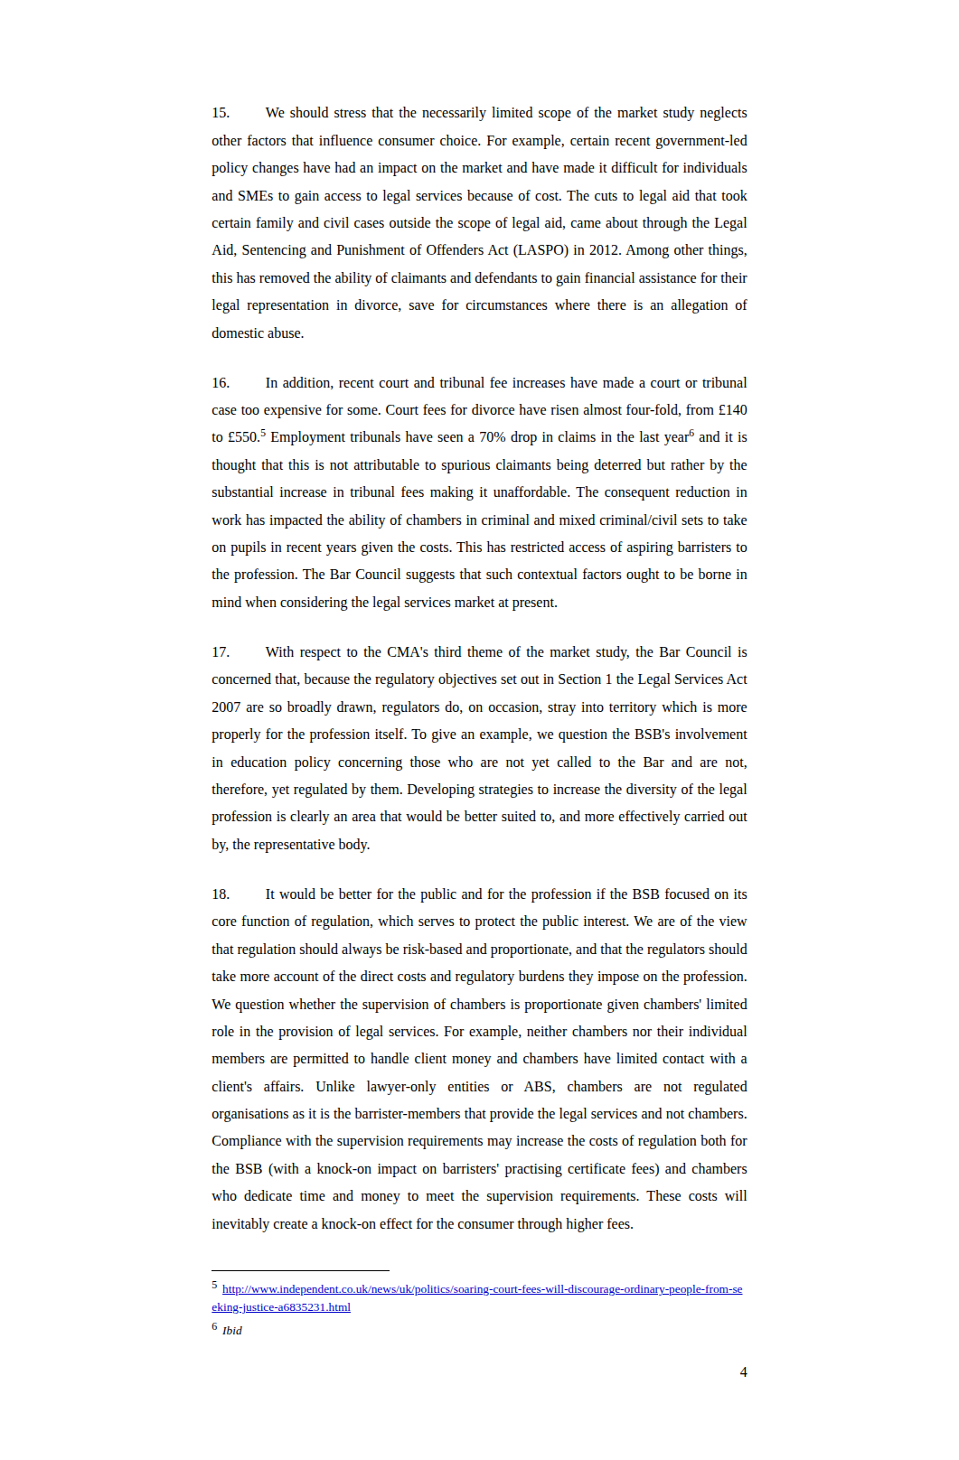15. We should stress that the necessarily limited scope of the market study neglects other factors that influence consumer choice. For example, certain recent government-led policy changes have had an impact on the market and have made it difficult for individuals and SMEs to gain access to legal services because of cost. The cuts to legal aid that took certain family and civil cases outside the scope of legal aid, came about through the Legal Aid, Sentencing and Punishment of Offenders Act (LASPO) in 2012. Among other things, this has removed the ability of claimants and defendants to gain financial assistance for their legal representation in divorce, save for circumstances where there is an allegation of domestic abuse.
16. In addition, recent court and tribunal fee increases have made a court or tribunal case too expensive for some. Court fees for divorce have risen almost four-fold, from £140 to £550.5 Employment tribunals have seen a 70% drop in claims in the last year6 and it is thought that this is not attributable to spurious claimants being deterred but rather by the substantial increase in tribunal fees making it unaffordable. The consequent reduction in work has impacted the ability of chambers in criminal and mixed criminal/civil sets to take on pupils in recent years given the costs. This has restricted access of aspiring barristers to the profession. The Bar Council suggests that such contextual factors ought to be borne in mind when considering the legal services market at present.
17. With respect to the CMA's third theme of the market study, the Bar Council is concerned that, because the regulatory objectives set out in Section 1 the Legal Services Act 2007 are so broadly drawn, regulators do, on occasion, stray into territory which is more properly for the profession itself. To give an example, we question the BSB's involvement in education policy concerning those who are not yet called to the Bar and are not, therefore, yet regulated by them. Developing strategies to increase the diversity of the legal profession is clearly an area that would be better suited to, and more effectively carried out by, the representative body.
18. It would be better for the public and for the profession if the BSB focused on its core function of regulation, which serves to protect the public interest. We are of the view that regulation should always be risk-based and proportionate, and that the regulators should take more account of the direct costs and regulatory burdens they impose on the profession. We question whether the supervision of chambers is proportionate given chambers' limited role in the provision of legal services. For example, neither chambers nor their individual members are permitted to handle client money and chambers have limited contact with a client's affairs. Unlike lawyer-only entities or ABS, chambers are not regulated organisations as it is the barrister-members that provide the legal services and not chambers. Compliance with the supervision requirements may increase the costs of regulation both for the BSB (with a knock-on impact on barristers' practising certificate fees) and chambers who dedicate time and money to meet the supervision requirements. These costs will inevitably create a knock-on effect for the consumer through higher fees.
5 http://www.independent.co.uk/news/uk/politics/soaring-court-fees-will-discourage-ordinary-people-from-seeking-justice-a6835231.html
6 Ibid
4